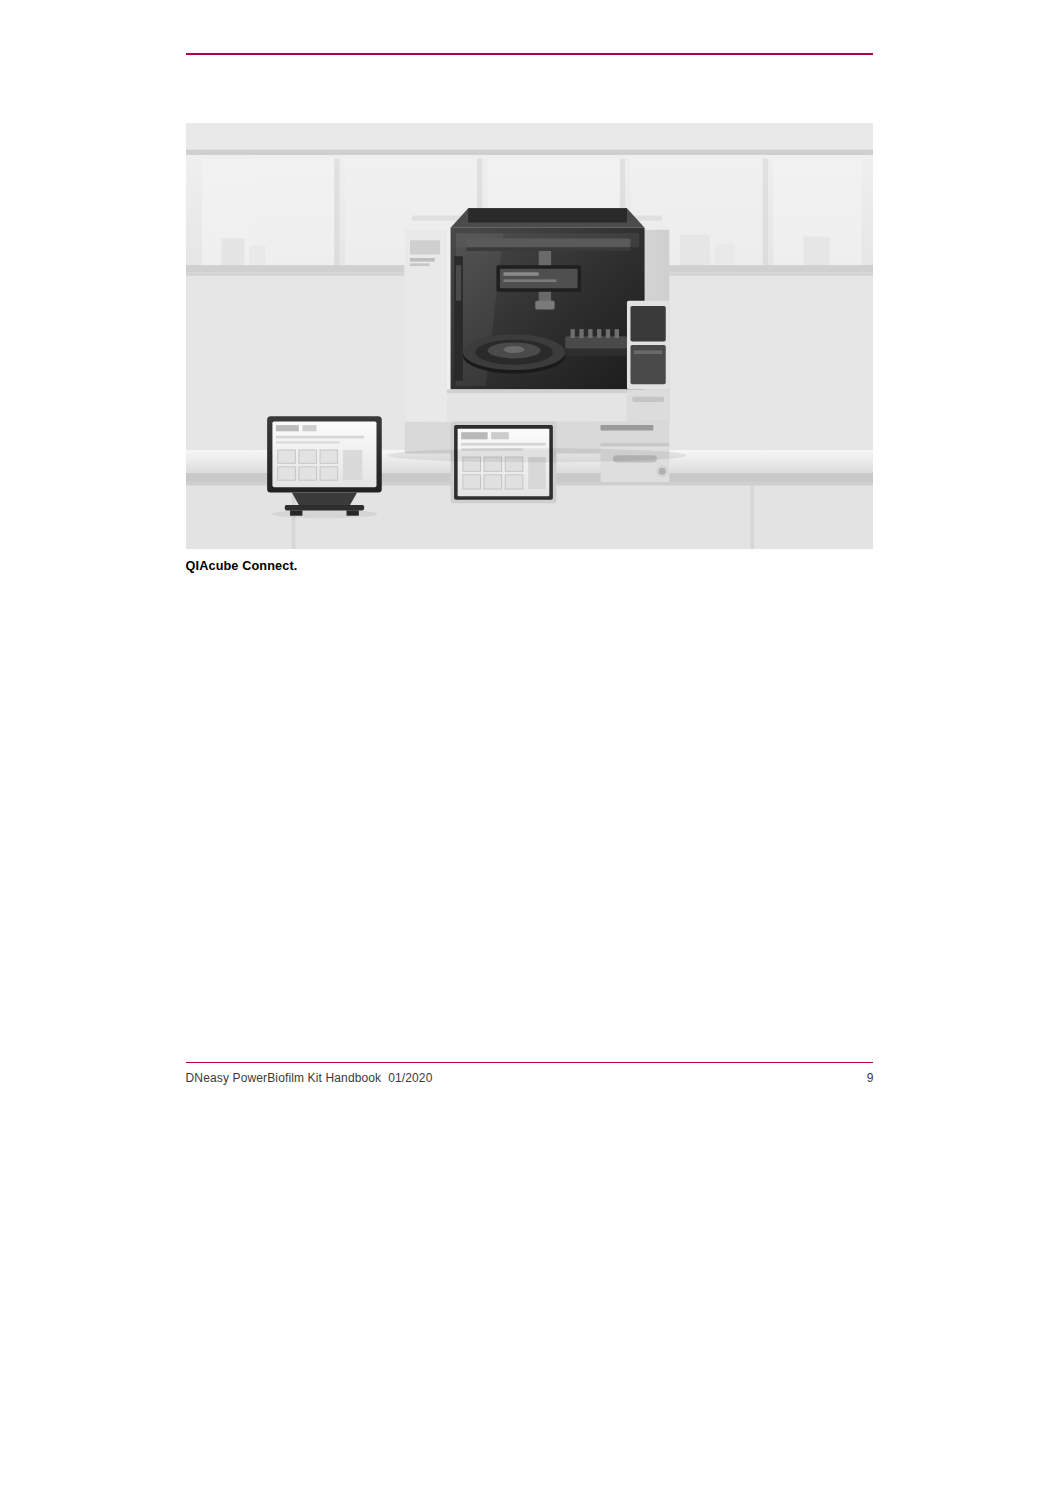QIAcube Connect.
DNeasy PowerBiofilm Kit Handbook 01/2020
9